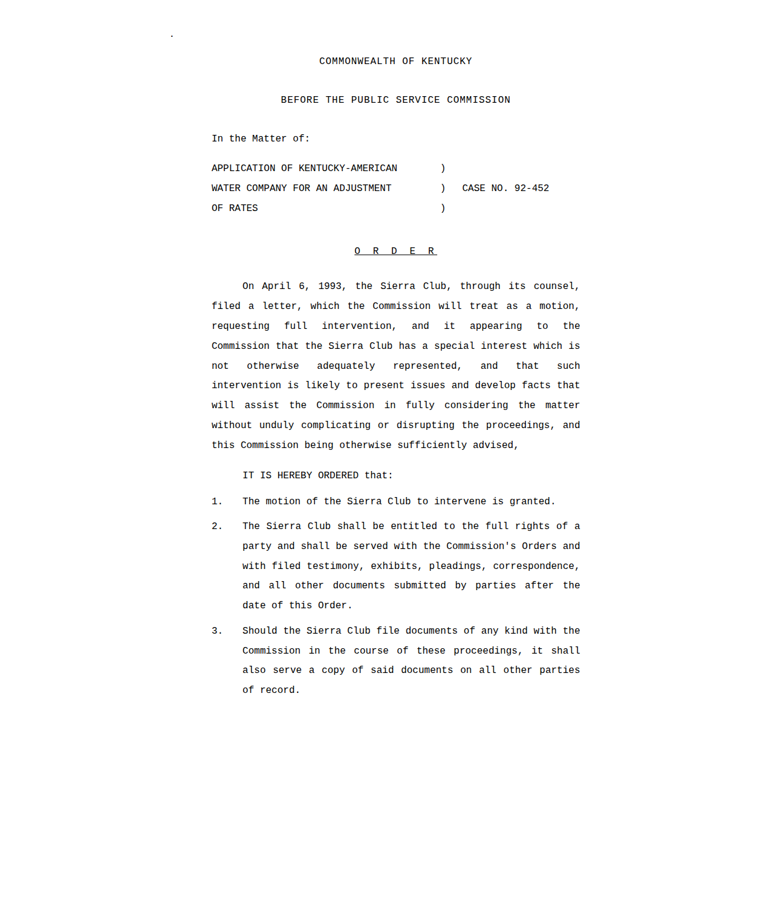.
COMMONWEALTH OF KENTUCKY
BEFORE THE PUBLIC SERVICE COMMISSION
In the Matter of:
| APPLICATION OF KENTUCKY-AMERICAN | ) | |
| WATER COMPANY FOR AN ADJUSTMENT | ) | CASE NO. 92-452 |
| OF RATES | ) | |
O R D E R
On April 6, 1993, the Sierra Club, through its counsel, filed a letter, which the Commission will treat as a motion, requesting full intervention, and it appearing to the Commission that the Sierra Club has a special interest which is not otherwise adequately represented, and that such intervention is likely to present issues and develop facts that will assist the Commission in fully considering the matter without unduly complicating or disrupting the proceedings, and this Commission being otherwise sufficiently advised,
IT IS HEREBY ORDERED that:
1. The motion of the Sierra Club to intervene is granted.
2. The Sierra Club shall be entitled to the full rights of a party and shall be served with the Commission's Orders and with filed testimony, exhibits, pleadings, correspondence, and all other documents submitted by parties after the date of this Order.
3. Should the Sierra Club file documents of any kind with the Commission in the course of these proceedings, it shall also serve a copy of said documents on all other parties of record.